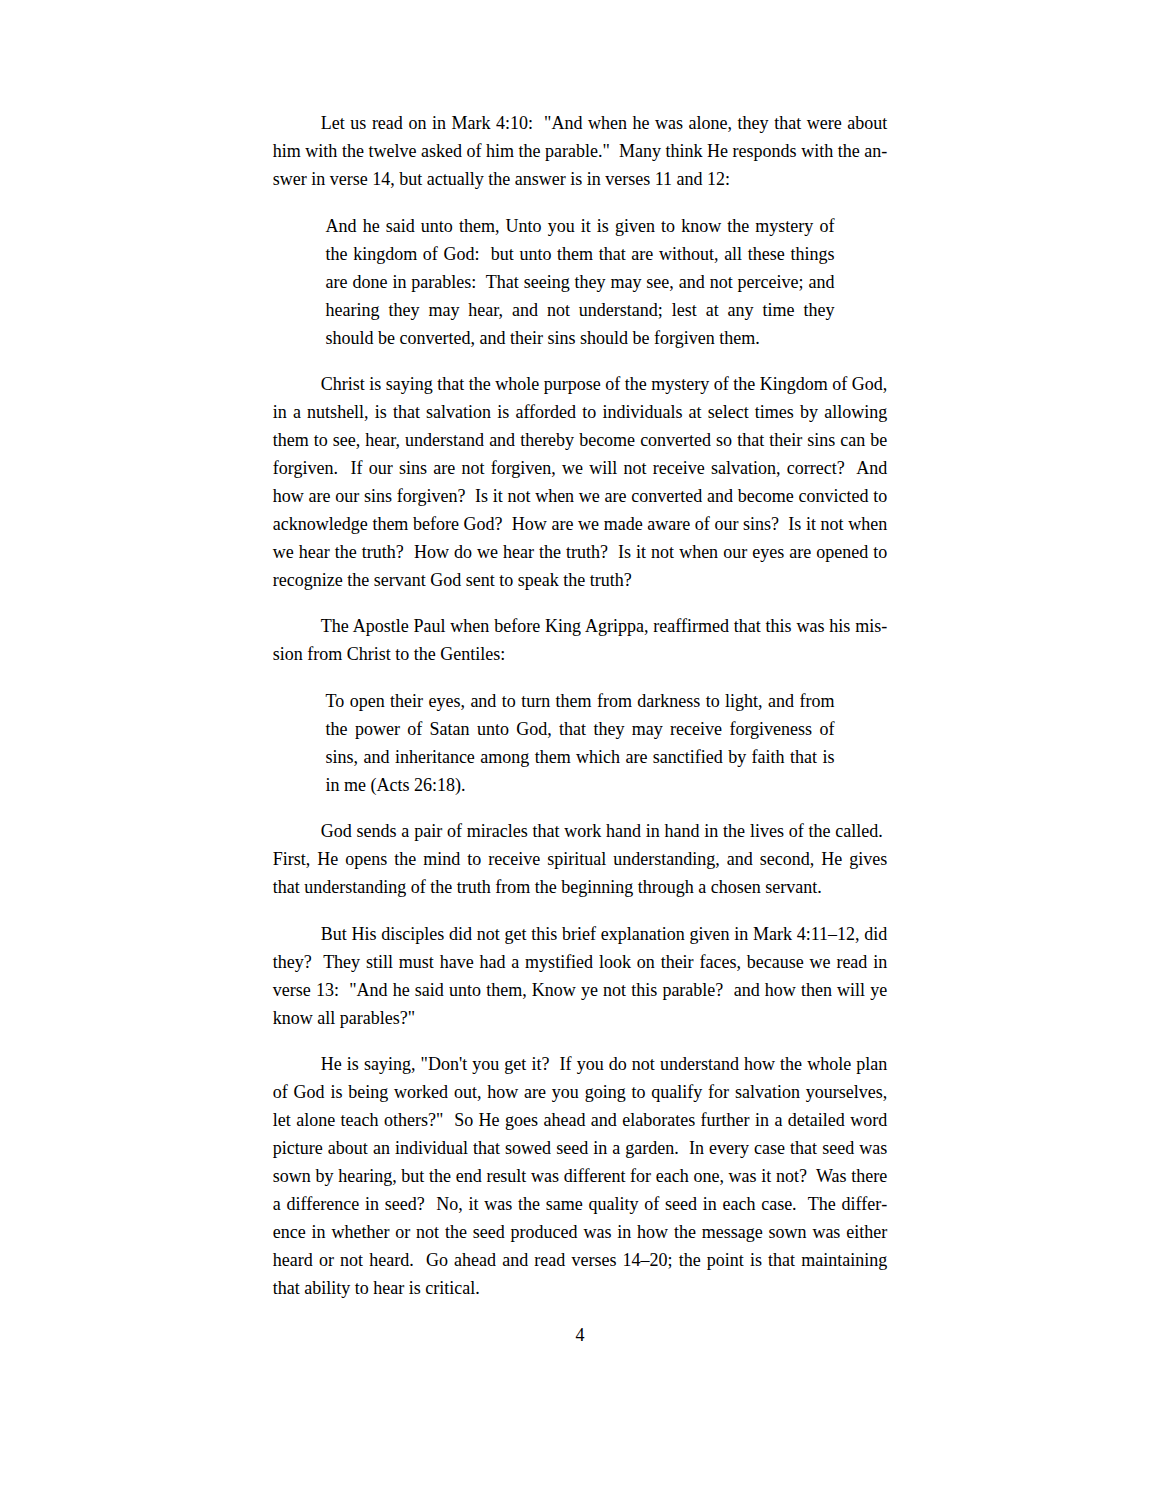Let us read on in Mark 4:10: "And when he was alone, they that were about him with the twelve asked of him the parable." Many think He responds with the answer in verse 14, but actually the answer is in verses 11 and 12:
And he said unto them, Unto you it is given to know the mystery of the kingdom of God: but unto them that are without, all these things are done in parables: That seeing they may see, and not perceive; and hearing they may hear, and not understand; lest at any time they should be converted, and their sins should be forgiven them.
Christ is saying that the whole purpose of the mystery of the Kingdom of God, in a nutshell, is that salvation is afforded to individuals at select times by allowing them to see, hear, understand and thereby become converted so that their sins can be forgiven. If our sins are not forgiven, we will not receive salvation, correct? And how are our sins forgiven? Is it not when we are converted and become convicted to acknowledge them before God? How are we made aware of our sins? Is it not when we hear the truth? How do we hear the truth? Is it not when our eyes are opened to recognize the servant God sent to speak the truth?
The Apostle Paul when before King Agrippa, reaffirmed that this was his mission from Christ to the Gentiles:
To open their eyes, and to turn them from darkness to light, and from the power of Satan unto God, that they may receive forgiveness of sins, and inheritance among them which are sanctified by faith that is in me (Acts 26:18).
God sends a pair of miracles that work hand in hand in the lives of the called. First, He opens the mind to receive spiritual understanding, and second, He gives that understanding of the truth from the beginning through a chosen servant.
But His disciples did not get this brief explanation given in Mark 4:11–12, did they? They still must have had a mystified look on their faces, because we read in verse 13: "And he said unto them, Know ye not this parable? and how then will ye know all parables?"
He is saying, "Don't you get it? If you do not understand how the whole plan of God is being worked out, how are you going to qualify for salvation yourselves, let alone teach others?" So He goes ahead and elaborates further in a detailed word picture about an individual that sowed seed in a garden. In every case that seed was sown by hearing, but the end result was different for each one, was it not? Was there a difference in seed? No, it was the same quality of seed in each case. The difference in whether or not the seed produced was in how the message sown was either heard or not heard. Go ahead and read verses 14–20; the point is that maintaining that ability to hear is critical.
4